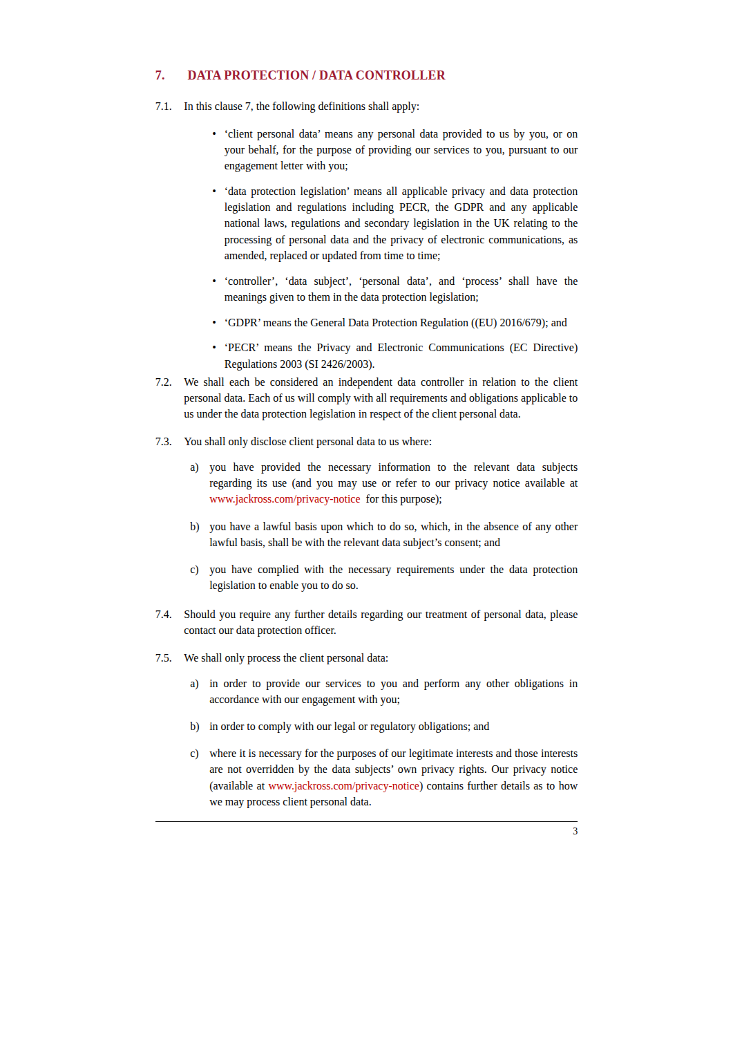7. DATA PROTECTION / DATA CONTROLLER
7.1.
In this clause 7, the following definitions shall apply:
‘client personal data’ means any personal data provided to us by you, or on your behalf, for the purpose of providing our services to you, pursuant to our engagement letter with you;
‘data protection legislation’ means all applicable privacy and data protection legislation and regulations including PECR, the GDPR and any applicable national laws, regulations and secondary legislation in the UK relating to the processing of personal data and the privacy of electronic communications, as amended, replaced or updated from time to time;
‘controller’, ‘data subject’, ‘personal data’, and ‘process’ shall have the meanings given to them in the data protection legislation;
‘GDPR’ means the General Data Protection Regulation ((EU) 2016/679); and
‘PECR’ means the Privacy and Electronic Communications (EC Directive) Regulations 2003 (SI 2426/2003).
7.2.
We shall each be considered an independent data controller in relation to the client personal data. Each of us will comply with all requirements and obligations applicable to us under the data protection legislation in respect of the client personal data.
7.3.
You shall only disclose client personal data to us where:
you have provided the necessary information to the relevant data subjects regarding its use (and you may use or refer to our privacy notice available at www.jackross.com/privacy-notice for this purpose);
you have a lawful basis upon which to do so, which, in the absence of any other lawful basis, shall be with the relevant data subject’s consent; and
you have complied with the necessary requirements under the data protection legislation to enable you to do so.
7.4.
Should you require any further details regarding our treatment of personal data, please contact our data protection officer.
7.5.
We shall only process the client personal data:
in order to provide our services to you and perform any other obligations in accordance with our engagement with you;
in order to comply with our legal or regulatory obligations; and
where it is necessary for the purposes of our legitimate interests and those interests are not overridden by the data subjects’ own privacy rights. Our privacy notice (available at www.jackross.com/privacy-notice) contains further details as to how we may process client personal data.
3